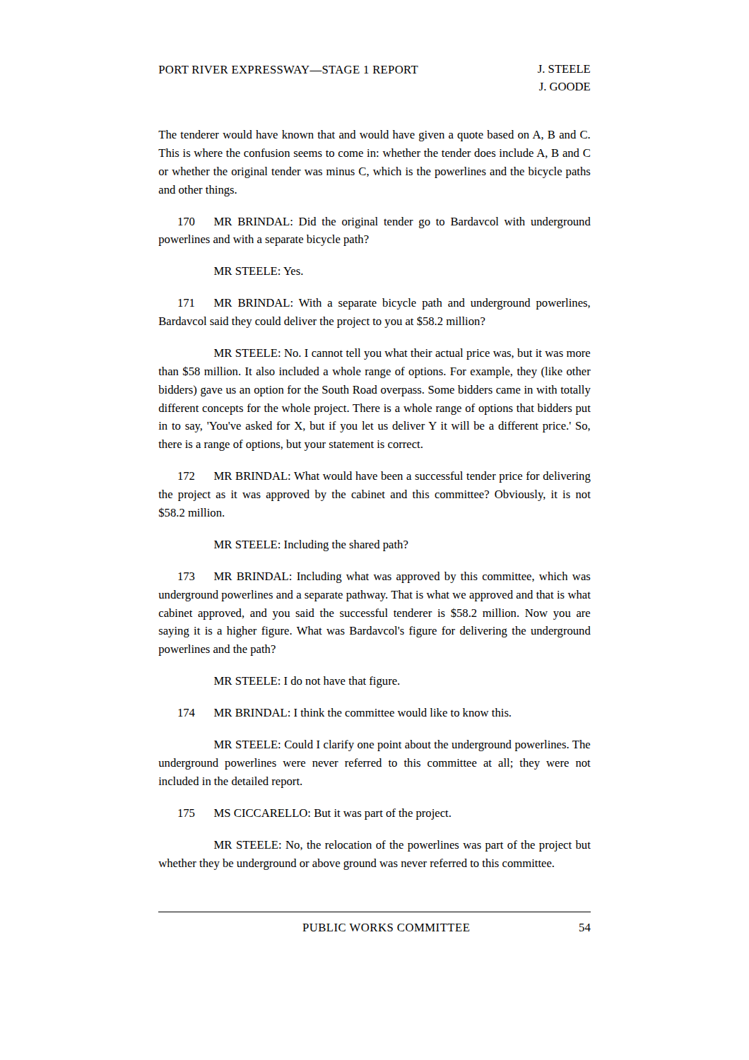PORT RIVER EXPRESSWAY—STAGE 1 REPORT
J. STEELE
J. GOODE
The tenderer would have known that and would have given a quote based on A, B and C. This is where the confusion seems to come in: whether the tender does include A, B and C or whether the original tender was minus C, which is the powerlines and the bicycle paths and other things.
170 MR BRINDAL: Did the original tender go to Bardavcol with underground powerlines and with a separate bicycle path?
MR STEELE: Yes.
171 MR BRINDAL: With a separate bicycle path and underground powerlines, Bardavcol said they could deliver the project to you at $58.2 million?
MR STEELE: No. I cannot tell you what their actual price was, but it was more than $58 million. It also included a whole range of options. For example, they (like other bidders) gave us an option for the South Road overpass. Some bidders came in with totally different concepts for the whole project. There is a whole range of options that bidders put in to say, 'You've asked for X, but if you let us deliver Y it will be a different price.' So, there is a range of options, but your statement is correct.
172 MR BRINDAL: What would have been a successful tender price for delivering the project as it was approved by the cabinet and this committee? Obviously, it is not $58.2 million.
MR STEELE: Including the shared path?
173 MR BRINDAL: Including what was approved by this committee, which was underground powerlines and a separate pathway. That is what we approved and that is what cabinet approved, and you said the successful tenderer is $58.2 million. Now you are saying it is a higher figure. What was Bardavcol's figure for delivering the underground powerlines and the path?
MR STEELE: I do not have that figure.
174 MR BRINDAL: I think the committee would like to know this.
MR STEELE: Could I clarify one point about the underground powerlines. The underground powerlines were never referred to this committee at all; they were not included in the detailed report.
175 MS CICCARELLO: But it was part of the project.
MR STEELE: No, the relocation of the powerlines was part of the project but whether they be underground or above ground was never referred to this committee.
PUBLIC WORKS COMMITTEE
54